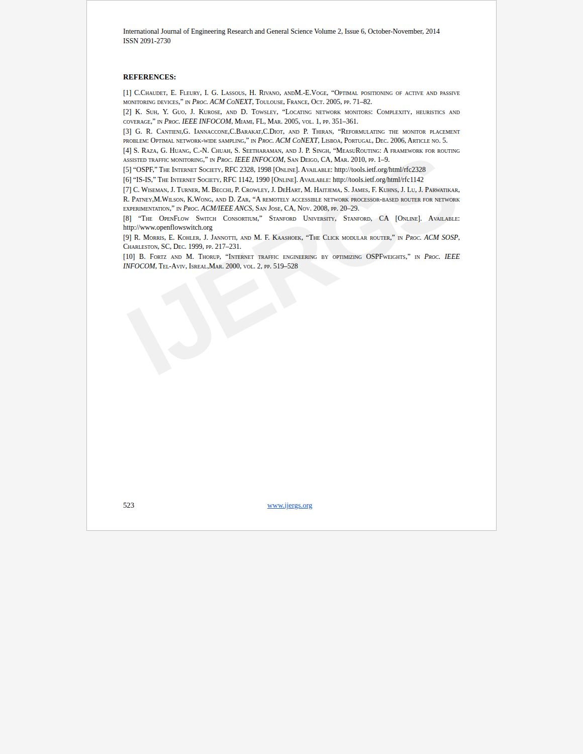IJERGS
International Journal of Engineering Research and General Science Volume 2, Issue 6, October-November, 2014
ISSN 2091-2730
REFERENCES:
[1] C.Chaudet, E. Fleury, I. G. Lassous, H. Rivano, andM.-E.Voge, “Optimal positioning of active and passive monitoring devices,” in Proc. ACM CoNEXT, Toulouse, France, Oct. 2005, pp. 71–82.
[2] K. Suh, Y. Guo, J. Kurose, and D. Towsley, “Locating network monitors: Complexity, heuristics and coverage,” in Proc. IEEE INFOCOM, Miami, FL, Mar. 2005, vol. 1, pp. 351–361.
[3] G. R. Cantieni,G. Iannaccone,C.Barakat,C.Diot, and P. Thiran, “Reformulating the monitor placement problem: Optimal network-wide sampling,” in Proc. ACM CoNEXT, Lisboa, Portugal, Dec. 2006, Article no. 5.
[4] S. Raza, G. Huang, C.-N. Chuah, S. Seetharaman, and J. P. Singh, “MeasuRouting: A framework for routing assisted traffic monitoring,” in Proc. IEEE INFOCOM, San Deigo, CA, Mar. 2010, pp. 1–9.
[5] “OSPF,” The Internet Society, RFC 2328, 1998 [Online]. Available: http://tools.ietf.org/html/rfc2328
[6] “IS-IS,” The Internet Society, RFC 1142, 1990 [Online]. Available: http://tools.ietf.org/html/rfc1142
[7] C. Wiseman, J. Turner, M. Becchi, P. Crowley, J. DeHart, M. Haitjema, S. James, F. Kuhns, J. Lu, J. Parwatikar, R. Patney,M.Wilson, K.Wong, and D. Zar, “A remotely accessible network processor-based router for network experimentation,” in Proc. ACM/IEEE ANCS, San Jose, CA, Nov. 2008, pp. 20–29.
[8] “The OpenFlow Switch Consortium,” Stanford University, Stanford, CA [Online]. Available: http://www.openflowswitch.org
[9] R. Morris, E. Kohler, J. Jannotti, and M. F. Kaashoek, “The Click modular router,” in Proc. ACM SOSP, Charleston, SC, Dec. 1999, pp. 217–231.
[10] B. Fortz and M. Thorup, “Internet traffic engineering by optimizing OSPFweights,” in Proc. IEEE INFOCOM, Tel-Aviv, Isreal,Mar. 2000, vol. 2, pp. 519–528
523 www.ijergs.org